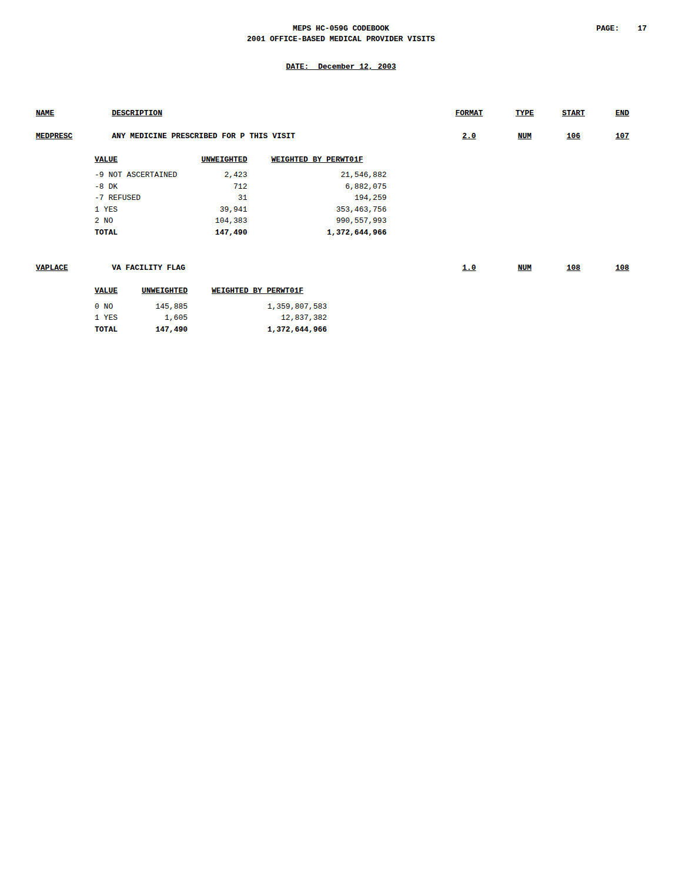MEPS HC-059G CODEBOOK
2001 OFFICE-BASED MEDICAL PROVIDER VISITS
PAGE: 17
DATE: December 12, 2003
| NAME | DESCRIPTION | FORMAT | TYPE | START | END |
| MEDPRESC | ANY MEDICINE PRESCRIBED FOR P THIS VISIT | 2.0 | NUM | 106 | 107 |
| VALUE | UNWEIGHTED | WEIGHTED BY PERWT01F |
| --- | --- | --- |
| -9 NOT ASCERTAINED | 2,423 | 21,546,882 |
| -8 DK | 712 | 6,882,075 |
| -7 REFUSED | 31 | 194,259 |
| 1 YES | 39,941 | 353,463,756 |
| 2 NO | 104,383 | 990,557,993 |
| TOTAL | 147,490 | 1,372,644,966 |
| VAPLACE | VA FACILITY FLAG | 1.0 | NUM | 108 | 108 |
| VALUE | UNWEIGHTED | WEIGHTED BY PERWT01F |
| --- | --- | --- |
| 0 NO | 145,885 | 1,359,807,583 |
| 1 YES | 1,605 | 12,837,382 |
| TOTAL | 147,490 | 1,372,644,966 |